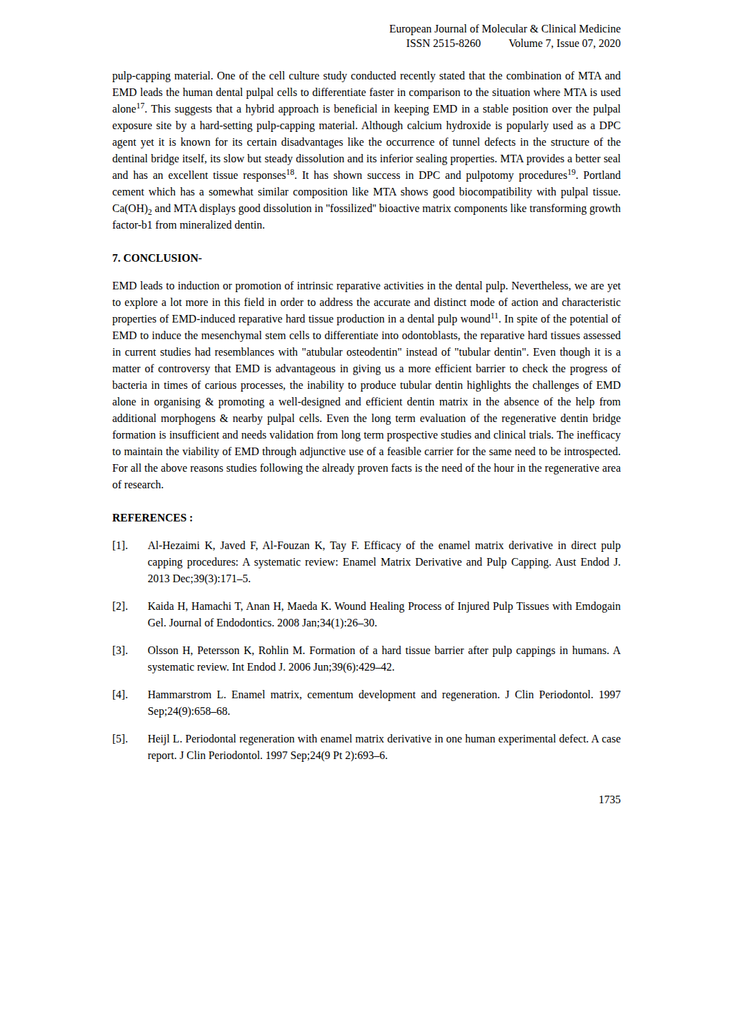European Journal of Molecular & Clinical Medicine ISSN 2515-8260Volume 7, Issue 07, 2020
pulp-capping material. One of the cell culture study conducted recently stated that the combination of MTA and EMD leads the human dental pulpal cells to differentiate faster in comparison to the situation where MTA is used alone17. This suggests that a hybrid approach is beneficial in keeping EMD in a stable position over the pulpal exposure site by a hard-setting pulp-capping material. Although calcium hydroxide is popularly used as a DPC agent yet it is known for its certain disadvantages like the occurrence of tunnel defects in the structure of the dentinal bridge itself, its slow but steady dissolution and its inferior sealing properties. MTA provides a better seal and has an excellent tissue responses18. It has shown success in DPC and pulpotomy procedures19. Portland cement which has a somewhat similar composition like MTA shows good biocompatibility with pulpal tissue. Ca(OH)2 and MTA displays good dissolution in ''fossilized'' bioactive matrix components like transforming growth factor-b1 from mineralized dentin.
7. CONCLUSION-
EMD leads to induction or promotion of intrinsic reparative activities in the dental pulp. Nevertheless, we are yet to explore a lot more in this field in order to address the accurate and distinct mode of action and characteristic properties of EMD-induced reparative hard tissue production in a dental pulp wound11. In spite of the potential of EMD to induce the mesenchymal stem cells to differentiate into odontoblasts, the reparative hard tissues assessed in current studies had resemblances with "atubular osteodentin" instead of "tubular dentin". Even though it is a matter of controversy that EMD is advantageous in giving us a more efficient barrier to check the progress of bacteria in times of carious processes, the inability to produce tubular dentin highlights the challenges of EMD alone in organising & promoting a well-designed and efficient dentin matrix in the absence of the help from additional morphogens & nearby pulpal cells. Even the long term evaluation of the regenerative dentin bridge formation is insufficient and needs validation from long term prospective studies and clinical trials. The inefficacy to maintain the viability of EMD through adjunctive use of a feasible carrier for the same need to be introspected. For all the above reasons studies following the already proven facts is the need of the hour in the regenerative area of research.
REFERENCES :
Al-Hezaimi K, Javed F, Al-Fouzan K, Tay F. Efficacy of the enamel matrix derivative in direct pulp capping procedures: A systematic review: Enamel Matrix Derivative and Pulp Capping. Aust Endod J. 2013 Dec;39(3):171–5.
Kaida H, Hamachi T, Anan H, Maeda K. Wound Healing Process of Injured Pulp Tissues with Emdogain Gel. Journal of Endodontics. 2008 Jan;34(1):26–30.
Olsson H, Petersson K, Rohlin M. Formation of a hard tissue barrier after pulp cappings in humans. A systematic review. Int Endod J. 2006 Jun;39(6):429–42.
Hammarstrom L. Enamel matrix, cementum development and regeneration. J Clin Periodontol. 1997 Sep;24(9):658–68.
Heijl L. Periodontal regeneration with enamel matrix derivative in one human experimental defect. A case report. J Clin Periodontol. 1997 Sep;24(9 Pt 2):693–6.
1735